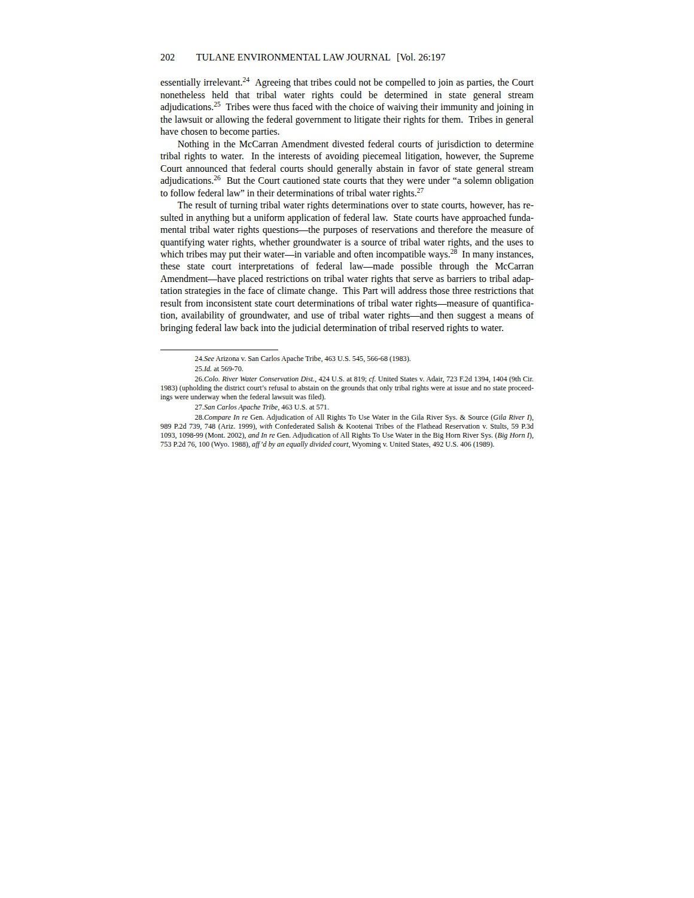202 Tulane Environmental Law Journal[Vol. 26:197
essentially irrelevant.24 Agreeing that tribes could not be compelled to join as parties, the Court nonetheless held that tribal water rights could be determined in state general stream adjudications.25 Tribes were thus faced with the choice of waiving their immunity and joining in the lawsuit or allowing the federal government to litigate their rights for them. Tribes in general have chosen to become parties.
Nothing in the McCarran Amendment divested federal courts of jurisdiction to determine tribal rights to water. In the interests of avoiding piecemeal litigation, however, the Supreme Court announced that federal courts should generally abstain in favor of state general stream adjudications.26 But the Court cautioned state courts that they were under “a solemn obligation to follow federal law” in their determinations of tribal water rights.27
The result of turning tribal water rights determinations over to state courts, however, has resulted in anything but a uniform application of federal law. State courts have approached fundamental tribal water rights questions—the purposes of reservations and therefore the measure of quantifying water rights, whether groundwater is a source of tribal water rights, and the uses to which tribes may put their water—in variable and often incompatible ways.28 In many instances, these state court interpretations of federal law—made possible through the McCarran Amendment—have placed restrictions on tribal water rights that serve as barriers to tribal adaptation strategies in the face of climate change. This Part will address those three restrictions that result from inconsistent state court determinations of tribal water rights—measure of quantification, availability of groundwater, and use of tribal water rights—and then suggest a means of bringing federal law back into the judicial determination of tribal reserved rights to water.
24. See Arizona v. San Carlos Apache Tribe, 463 U.S. 545, 566-68 (1983).
25. Id. at 569-70.
26. Colo. River Water Conservation Dist., 424 U.S. at 819; cf. United States v. Adair, 723 F.2d 1394, 1404 (9th Cir. 1983) (upholding the district court’s refusal to abstain on the grounds that only tribal rights were at issue and no state proceedings were underway when the federal lawsuit was filed).
27. San Carlos Apache Tribe, 463 U.S. at 571.
28. Compare In re Gen. Adjudication of All Rights To Use Water in the Gila River Sys. & Source (Gila River I), 989 P.2d 739, 748 (Ariz. 1999), with Confederated Salish & Kootenai Tribes of the Flathead Reservation v. Stults, 59 P.3d 1093, 1098-99 (Mont. 2002), and In re Gen. Adjudication of All Rights To Use Water in the Big Horn River Sys. (Big Horn I), 753 P.2d 76, 100 (Wyo. 1988), aff’d by an equally divided court, Wyoming v. United States, 492 U.S. 406 (1989).